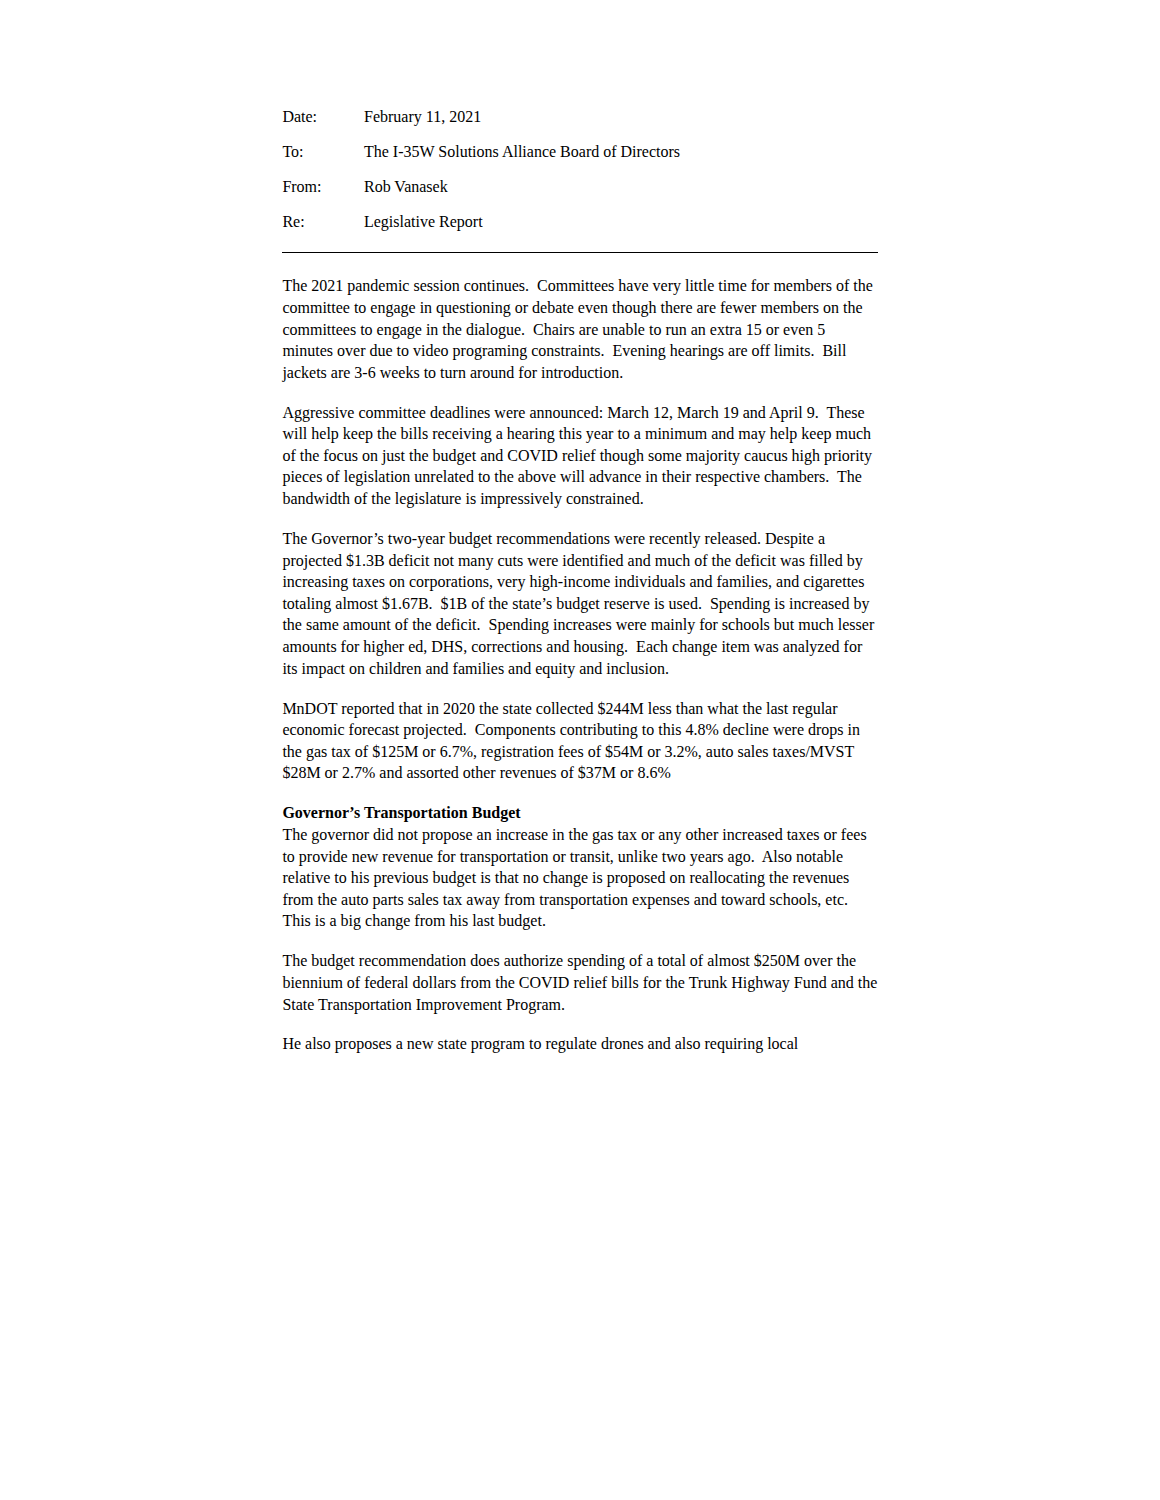| Date: | February 11, 2021 |
| To: | The I-35W Solutions Alliance Board of Directors |
| From: | Rob Vanasek |
| Re: | Legislative Report |
The 2021 pandemic session continues. Committees have very little time for members of the committee to engage in questioning or debate even though there are fewer members on the committees to engage in the dialogue. Chairs are unable to run an extra 15 or even 5 minutes over due to video programing constraints. Evening hearings are off limits. Bill jackets are 3-6 weeks to turn around for introduction.
Aggressive committee deadlines were announced: March 12, March 19 and April 9. These will help keep the bills receiving a hearing this year to a minimum and may help keep much of the focus on just the budget and COVID relief though some majority caucus high priority pieces of legislation unrelated to the above will advance in their respective chambers. The bandwidth of the legislature is impressively constrained.
The Governor’s two-year budget recommendations were recently released. Despite a projected $1.3B deficit not many cuts were identified and much of the deficit was filled by increasing taxes on corporations, very high-income individuals and families, and cigarettes totaling almost $1.67B. $1B of the state’s budget reserve is used. Spending is increased by the same amount of the deficit. Spending increases were mainly for schools but much lesser amounts for higher ed, DHS, corrections and housing. Each change item was analyzed for its impact on children and families and equity and inclusion.
MnDOT reported that in 2020 the state collected $244M less than what the last regular economic forecast projected. Components contributing to this 4.8% decline were drops in the gas tax of $125M or 6.7%, registration fees of $54M or 3.2%, auto sales taxes/MVST $28M or 2.7% and assorted other revenues of $37M or 8.6%
Governor’s Transportation Budget
The governor did not propose an increase in the gas tax or any other increased taxes or fees to provide new revenue for transportation or transit, unlike two years ago. Also notable relative to his previous budget is that no change is proposed on reallocating the revenues from the auto parts sales tax away from transportation expenses and toward schools, etc. This is a big change from his last budget.
The budget recommendation does authorize spending of a total of almost $250M over the biennium of federal dollars from the COVID relief bills for the Trunk Highway Fund and the State Transportation Improvement Program.
He also proposes a new state program to regulate drones and also requiring local